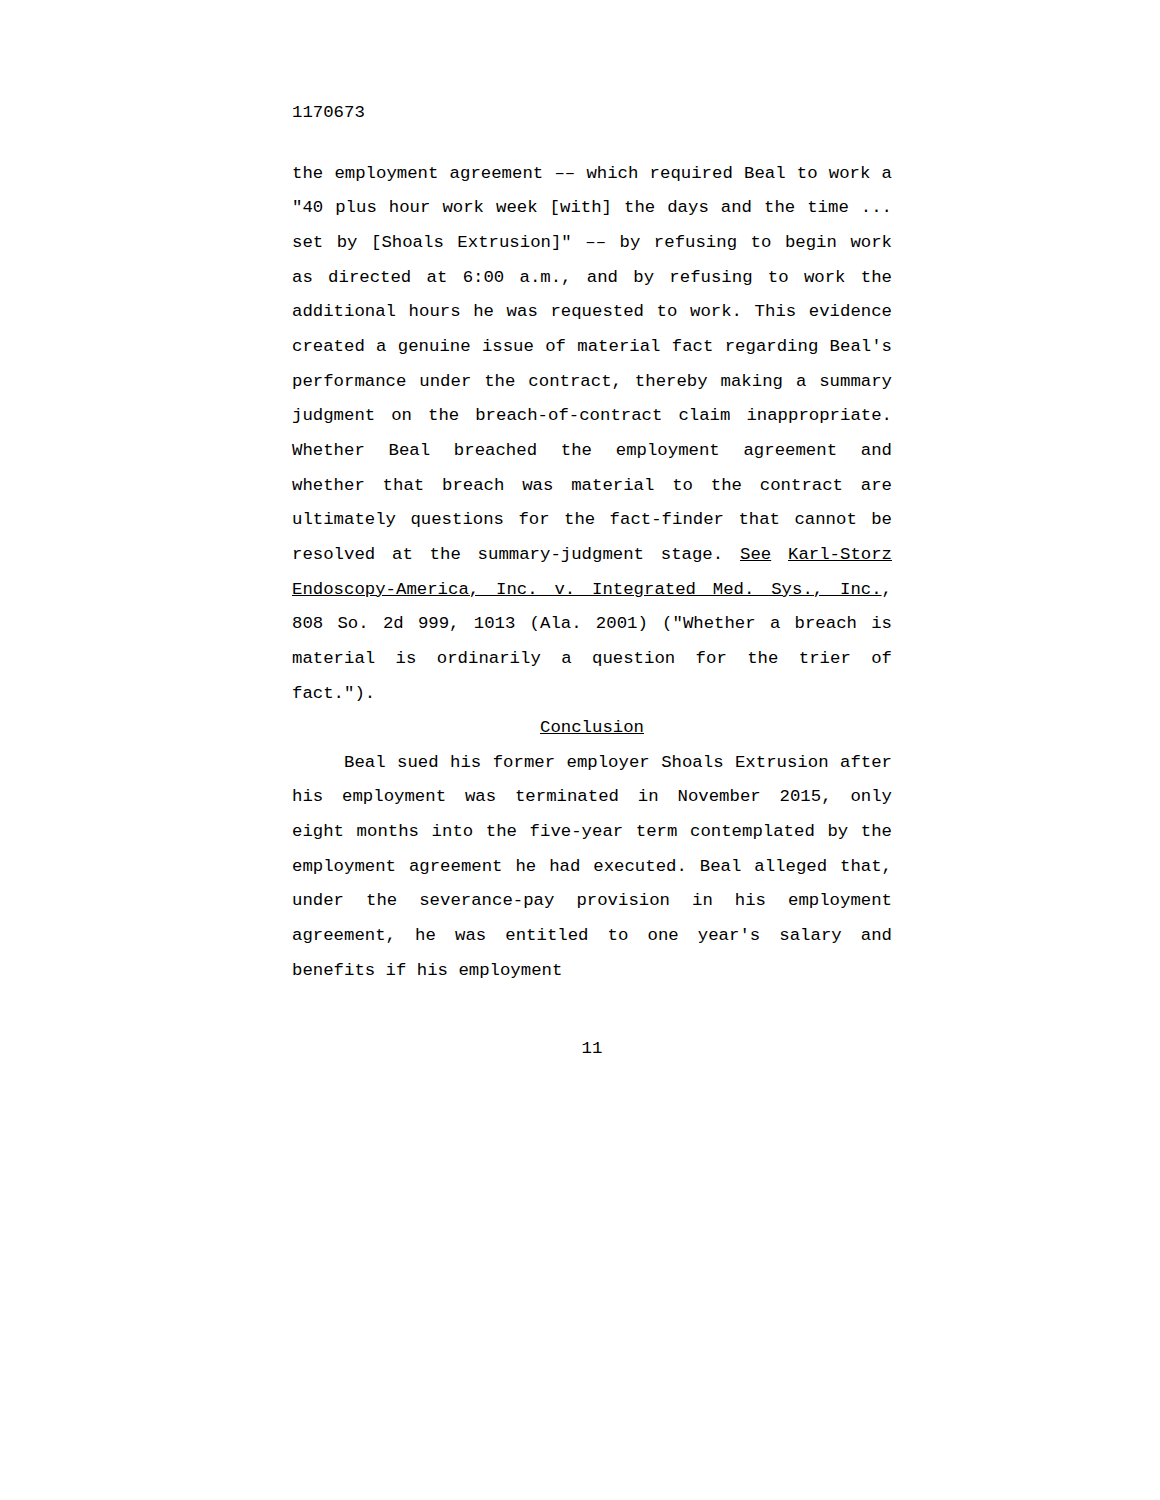1170673
the employment agreement –– which required Beal to work a "40 plus hour work week [with] the days and the time ... set by [Shoals Extrusion]" –– by refusing to begin work as directed at 6:00 a.m., and by refusing to work the additional hours he was requested to work. This evidence created a genuine issue of material fact regarding Beal's performance under the contract, thereby making a summary judgment on the breach-of-contract claim inappropriate. Whether Beal breached the employment agreement and whether that breach was material to the contract are ultimately questions for the fact-finder that cannot be resolved at the summary-judgment stage. See Karl-Storz Endoscopy-America, Inc. v. Integrated Med. Sys., Inc., 808 So. 2d 999, 1013 (Ala. 2001) ("Whether a breach is material is ordinarily a question for the trier of fact.").
Conclusion
Beal sued his former employer Shoals Extrusion after his employment was terminated in November 2015, only eight months into the five-year term contemplated by the employment agreement he had executed. Beal alleged that, under the severance-pay provision in his employment agreement, he was entitled to one year's salary and benefits if his employment
11